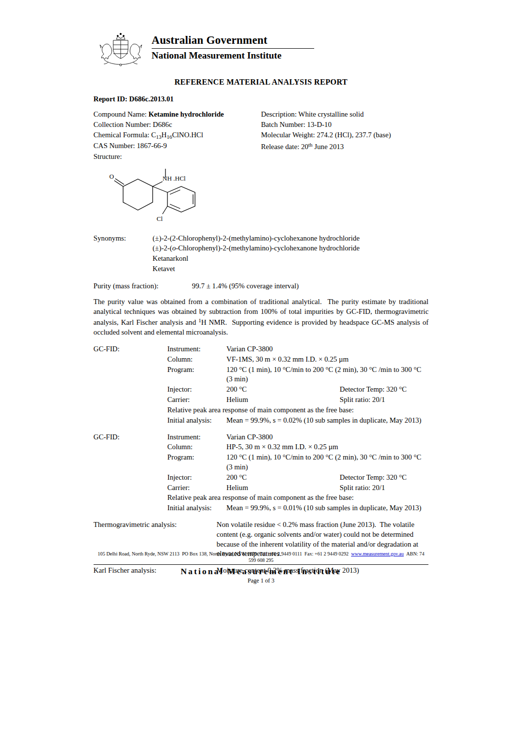Australian Government
National Measurement Institute
REFERENCE MATERIAL ANALYSIS REPORT
Report ID: D686c.2013.01
| Compound Name: Ketamine hydrochloride | Description: White crystalline solid |
| Collection Number: D686c | Batch Number: 13-D-10 |
| Chemical Formula: C 13 H 16 ClNO.HCl | Molecular Weight: 274.2 (HCl), 237.7 (base) |
| CAS Number: 1867-66-9 | Release date: 20 th June 2013 |
| Structure: | |
O NH .HCl Cl
| Synonyms: | (±)-2-(2-Chlorophenyl)-2-(methylamino)-cyclohexanone hydrochloride |
| | (±)-2-( o -Chlorophenyl)-2-(methylamino)-cyclohexanone hydrochloride |
| | Ketanarkonl |
| | Ketavet |
Purity (mass fraction): 99.7 ± 1.4% (95% coverage interval)
The purity value was obtained from a combination of traditional analytical. The purity estimate by traditional analytical techniques was obtained by subtraction from 100% of total impurities by GC-FID, thermogravimetric analysis, Karl Fischer analysis and 1H NMR. Supporting evidence is provided by headspace GC-MS analysis of occluded solvent and elemental microanalysis.
| GC-FID: | Instrument: | Varian CP-3800 |
| | Column: | VF-1MS, 30 m × 0.32 mm I.D. × 0.25 µm |
| | Program: | 120 °C (1 min), 10 °C/min to 200 °C (2 min), 30 °C /min to 300 °C (3 min) |
| | Injector: | 200 °C | Detector Temp: 320 °C |
| | Carrier: | Helium | Split ratio: 20/1 |
| | Relative peak area response of main component as the free base: |
| | Initial analysis: | Mean = 99.9%, s = 0.02% (10 sub samples in duplicate, May 2013) |
| GC-FID: | Instrument: | Varian CP-3800 |
| | Column: | HP-5, 30 m × 0.32 mm I.D. × 0.25 µm |
| | Program: | 120 °C (1 min), 10 °C/min to 200 °C (2 min), 30 °C /min to 300 °C (3 min) |
| | Injector: | 200 °C | Detector Temp: 320 °C |
| | Carrier: | Helium | Split ratio: 20/1 |
| | Relative peak area response of main component as the free base: |
| | Initial analysis: | Mean = 99.9%, s = 0.01% (10 sub samples in duplicate, May 2013) |
| Thermogravimetric analysis: | Non volatile residue < 0.2% mass fraction (June 2013). The volatile content (e.g. organic solvents and/or water) could not be determined because of the inherent volatility of the material and/or degradation at elevated temperatures. |
| Karl Fischer analysis: | Moisture content 0.2% mass fraction (May 2013) |
105 Delhi Road, North Ryde, NSW 2113 PO Box 138, North Ryde, NSW 1670 Tel: +61 2 9449 0111 Fax: +61 2 9449 0292 www.measurement.gov.au ABN: 74 599 608 295
National Measurement Institute
Page 1 of 3